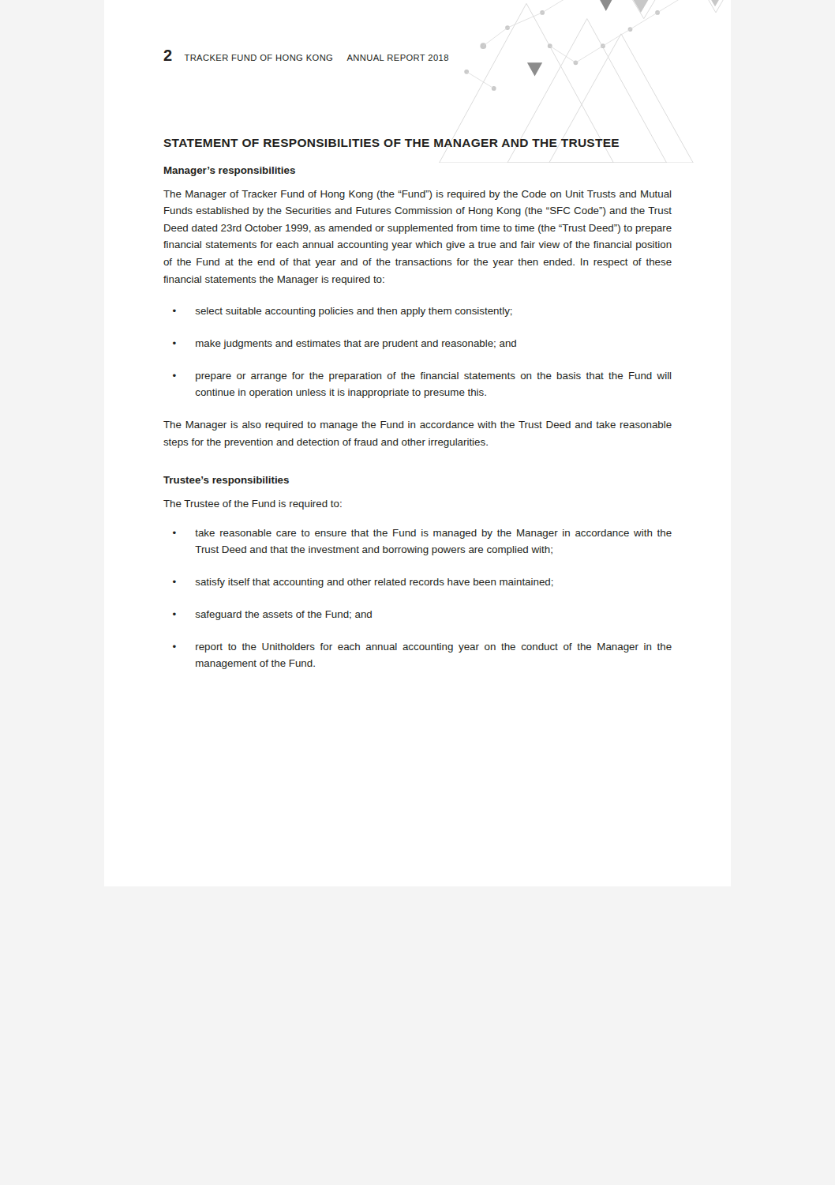2 TRACKER FUND OF HONG KONG ANNUAL REPORT 2018
STATEMENT OF RESPONSIBILITIES OF THE MANAGER AND THE TRUSTEE
Manager’s responsibilities
The Manager of Tracker Fund of Hong Kong (the “Fund”) is required by the Code on Unit Trusts and Mutual Funds established by the Securities and Futures Commission of Hong Kong (the “SFC Code”) and the Trust Deed dated 23rd October 1999, as amended or supplemented from time to time (the “Trust Deed”) to prepare financial statements for each annual accounting year which give a true and fair view of the financial position of the Fund at the end of that year and of the transactions for the year then ended. In respect of these financial statements the Manager is required to:
select suitable accounting policies and then apply them consistently;
make judgments and estimates that are prudent and reasonable; and
prepare or arrange for the preparation of the financial statements on the basis that the Fund will continue in operation unless it is inappropriate to presume this.
The Manager is also required to manage the Fund in accordance with the Trust Deed and take reasonable steps for the prevention and detection of fraud and other irregularities.
Trustee’s responsibilities
The Trustee of the Fund is required to:
take reasonable care to ensure that the Fund is managed by the Manager in accordance with the Trust Deed and that the investment and borrowing powers are complied with;
satisfy itself that accounting and other related records have been maintained;
safeguard the assets of the Fund; and
report to the Unitholders for each annual accounting year on the conduct of the Manager in the management of the Fund.